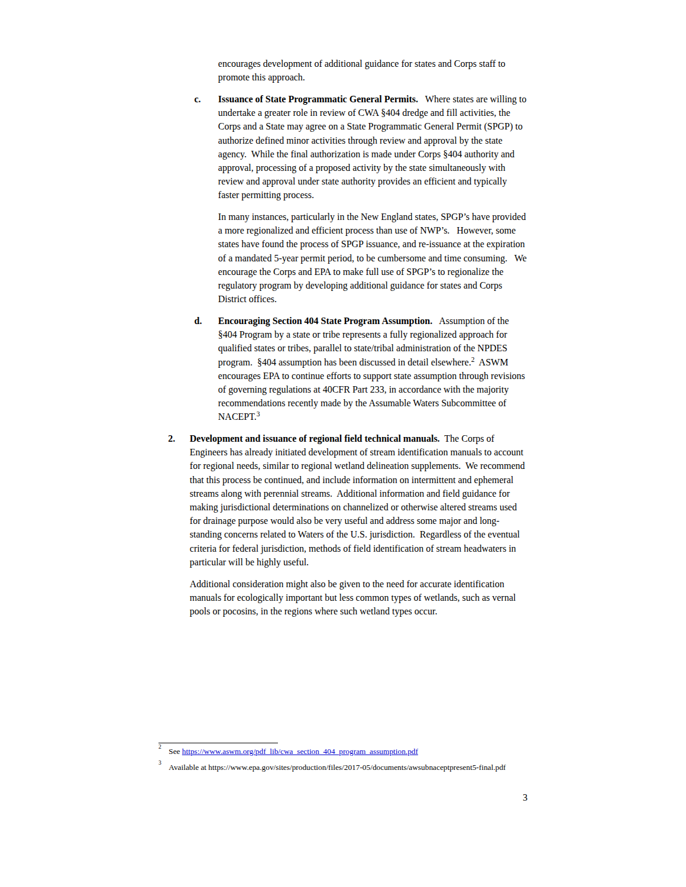encourages development of additional guidance for states and Corps staff to promote this approach.
c. Issuance of State Programmatic General Permits. Where states are willing to undertake a greater role in review of CWA §404 dredge and fill activities, the Corps and a State may agree on a State Programmatic General Permit (SPGP) to authorize defined minor activities through review and approval by the state agency. While the final authorization is made under Corps §404 authority and approval, processing of a proposed activity by the state simultaneously with review and approval under state authority provides an efficient and typically faster permitting process.
In many instances, particularly in the New England states, SPGP’s have provided a more regionalized and efficient process than use of NWP’s. However, some states have found the process of SPGP issuance, and re-issuance at the expiration of a mandated 5-year permit period, to be cumbersome and time consuming. We encourage the Corps and EPA to make full use of SPGP’s to regionalize the regulatory program by developing additional guidance for states and Corps District offices.
d. Encouraging Section 404 State Program Assumption. Assumption of the §404 Program by a state or tribe represents a fully regionalized approach for qualified states or tribes, parallel to state/tribal administration of the NPDES program. §404 assumption has been discussed in detail elsewhere.2 ASWM encourages EPA to continue efforts to support state assumption through revisions of governing regulations at 40CFR Part 233, in accordance with the majority recommendations recently made by the Assumable Waters Subcommittee of NACEPT.3
2. Development and issuance of regional field technical manuals. The Corps of Engineers has already initiated development of stream identification manuals to account for regional needs, similar to regional wetland delineation supplements. We recommend that this process be continued, and include information on intermittent and ephemeral streams along with perennial streams. Additional information and field guidance for making jurisdictional determinations on channelized or otherwise altered streams used for drainage purpose would also be very useful and address some major and long-standing concerns related to Waters of the U.S. jurisdiction. Regardless of the eventual criteria for federal jurisdiction, methods of field identification of stream headwaters in particular will be highly useful.
Additional consideration might also be given to the need for accurate identification manuals for ecologically important but less common types of wetlands, such as vernal pools or pocosins, in the regions where such wetland types occur.
2 See https://www.aswm.org/pdf_lib/cwa_section_404_program_assumption.pdf
3 Available at https://www.epa.gov/sites/production/files/2017-05/documents/awsubnaceptpresent5-final.pdf
3